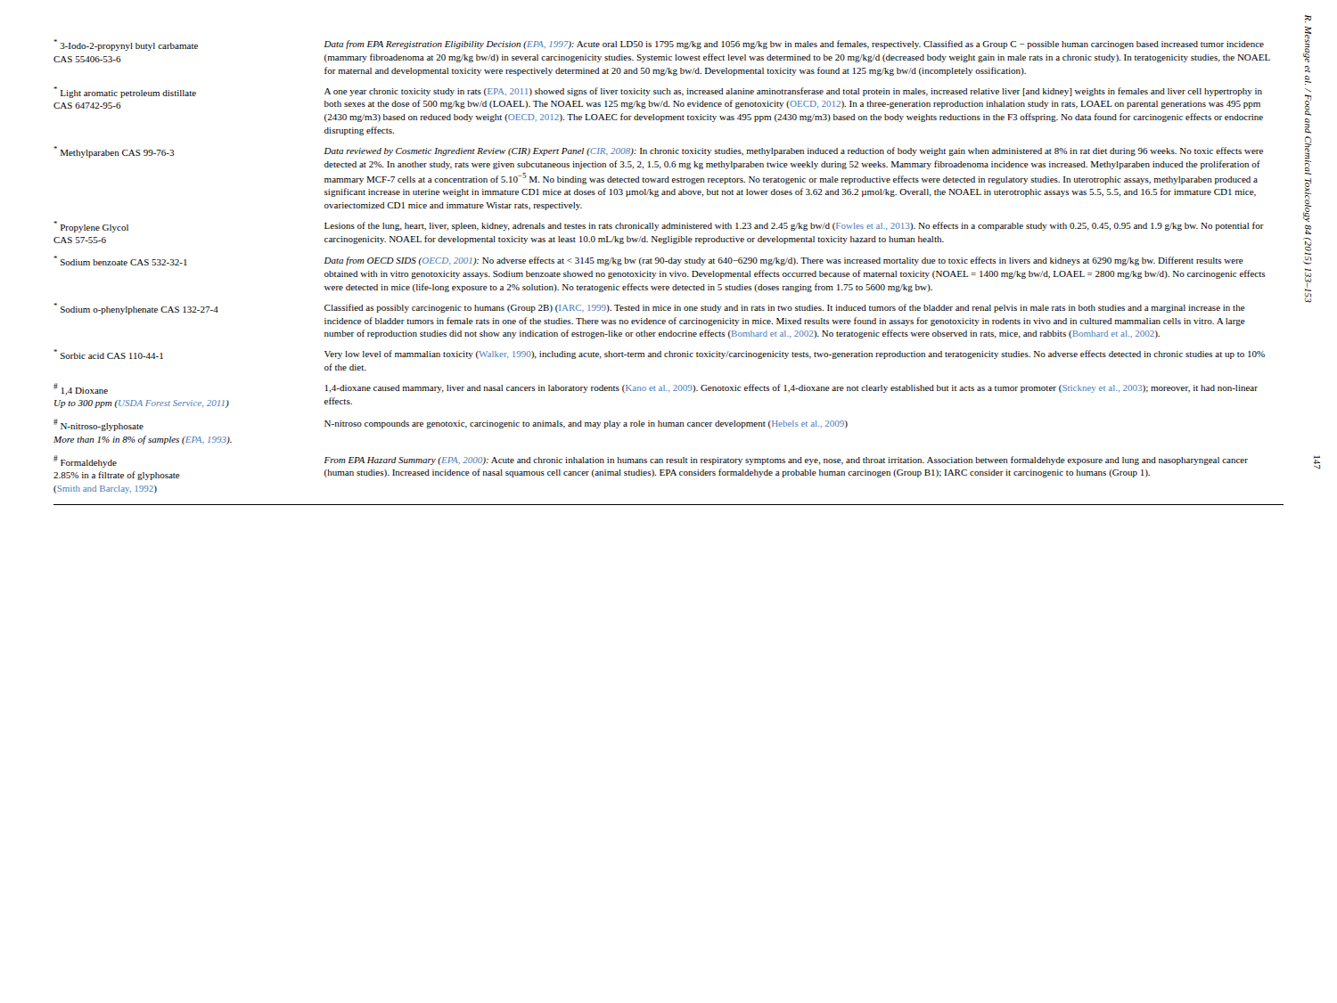| * 3-Iodo-2-propynyl butyl carbamate CAS 55406-53-6 | Data from EPA Reregistration Eligibility Decision ( EPA, 1997 ): Acute oral LD50 is 1795 mg/kg and 1056 mg/kg bw in males and females, respectively. Classified as a Group C − possible human carcinogen based increased tumor incidence (mammary fibroadenoma at 20 mg/kg bw/d) in several carcinogenicity studies. Systemic lowest effect level was determined to be 20 mg/kg/d (decreased body weight gain in male rats in a chronic study). In teratogenicity studies, the NOAEL for maternal and developmental toxicity were respectively determined at 20 and 50 mg/kg bw/d. Developmental toxicity was found at 125 mg/kg bw/d (incompletely ossification). |
| * Light aromatic petroleum distillate CAS 64742-95-6 | A one year chronic toxicity study in rats ( EPA, 2011 ) showed signs of liver toxicity such as, increased alanine aminotransferase and total protein in males, increased relative liver [and kidney] weights in females and liver cell hypertrophy in both sexes at the dose of 500 mg/kg bw/d (LOAEL). The NOAEL was 125 mg/kg bw/d. No evidence of genotoxicity ( OECD, 2012 ). In a three-generation reproduction inhalation study in rats, LOAEL on parental generations was 495 ppm (2430 mg/m3) based on reduced body weight ( OECD, 2012 ). The LOAEC for development toxicity was 495 ppm (2430 mg/m3) based on the body weights reductions in the F3 offspring. No data found for carcinogenic effects or endocrine disrupting effects. |
| * Methylparaben CAS 99-76-3 | Data reviewed by Cosmetic Ingredient Review (CIR) Expert Panel ( CIR, 2008 ): In chronic toxicity studies, methylparaben induced a reduction of body weight gain when administered at 8% in rat diet during 96 weeks. No toxic effects were detected at 2%. In another study, rats were given subcutaneous injection of 3.5, 2, 1.5, 0.6 mg kg methylparaben twice weekly during 52 weeks. Mammary fibroadenoma incidence was increased. Methylparaben induced the proliferation of mammary MCF-7 cells at a concentration of 5.10 −5 M. No binding was detected toward estrogen receptors. No teratogenic or male reproductive effects were detected in regulatory studies. In uterotrophic assays, methylparaben produced a significant increase in uterine weight in immature CD1 mice at doses of 103 µmol/kg and above, but not at lower doses of 3.62 and 36.2 µmol/kg. Overall, the NOAEL in uterotrophic assays was 5.5, 5.5, and 16.5 for immature CD1 mice, ovariectomized CD1 mice and immature Wistar rats, respectively. |
| * Propylene Glycol CAS 57-55-6 | Lesions of the lung, heart, liver, spleen, kidney, adrenals and testes in rats chronically administered with 1.23 and 2.45 g/kg bw/d ( Fowles et al., 2013 ). No effects in a comparable study with 0.25, 0.45, 0.95 and 1.9 g/kg bw. No potential for carcinogenicity. NOAEL for developmental toxicity was at least 10.0 mL/kg bw/d. Negligible reproductive or developmental toxicity hazard to human health. |
| * Sodium benzoate CAS 532-32-1 | Data from OECD SIDS ( OECD, 2001 ): No adverse effects at < 3145 mg/kg bw (rat 90-day study at 640−6290 mg/kg/d). There was increased mortality due to toxic effects in livers and kidneys at 6290 mg/kg bw. Different results were obtained with in vitro genotoxicity assays. Sodium benzoate showed no genotoxicity in vivo. Developmental effects occurred because of maternal toxicity (NOAEL = 1400 mg/kg bw/d, LOAEL = 2800 mg/kg bw/d). No carcinogenic effects were detected in mice (life-long exposure to a 2% solution). No teratogenic effects were detected in 5 studies (doses ranging from 1.75 to 5600 mg/kg bw). |
| * Sodium o-phenylphenate CAS 132-27-4 | Classified as possibly carcinogenic to humans (Group 2B) ( IARC, 1999 ). Tested in mice in one study and in rats in two studies. It induced tumors of the bladder and renal pelvis in male rats in both studies and a marginal increase in the incidence of bladder tumors in female rats in one of the studies. There was no evidence of carcinogenicity in mice. Mixed results were found in assays for genotoxicity in rodents in vivo and in cultured mammalian cells in vitro. A large number of reproduction studies did not show any indication of estrogen-like or other endocrine effects ( Bomhard et al., 2002 ). No teratogenic effects were observed in rats, mice, and rabbits ( Bomhard et al., 2002 ). |
| * Sorbic acid CAS 110-44-1 | Very low level of mammalian toxicity ( Walker, 1990 ), including acute, short-term and chronic toxicity/carcinogenicity tests, two-generation reproduction and teratogenicity studies. No adverse effects detected in chronic studies at up to 10% of the diet. |
| # 1,4 Dioxane Up to 300 ppm ( USDA Forest Service, 2011 ) | 1,4-dioxane caused mammary, liver and nasal cancers in laboratory rodents ( Kano et al., 2009 ). Genotoxic effects of 1,4-dioxane are not clearly established but it acts as a tumor promoter ( Stickney et al., 2003 ); moreover, it had non-linear effects. |
| # N-nitroso-glyphosate More than 1% in 8% of samples ( EPA, 1993 ). | N-nitroso compounds are genotoxic, carcinogenic to animals, and may play a role in human cancer development ( Hebels et al., 2009 ) |
| # Formaldehyde 2.85% in a filtrate of glyphosate ( Smith and Barclay, 1992 ) | From EPA Hazard Summary ( EPA, 2000 ): Acute and chronic inhalation in humans can result in respiratory symptoms and eye, nose, and throat irritation. Association between formaldehyde exposure and lung and nasopharyngeal cancer (human studies). Increased incidence of nasal squamous cell cancer (animal studies). EPA considers formaldehyde a probable human carcinogen (Group B1); IARC consider it carcinogenic to humans (Group 1). |
R. Mesnage et al. / Food and Chemical Toxicology 84 (2015) 133–153
147